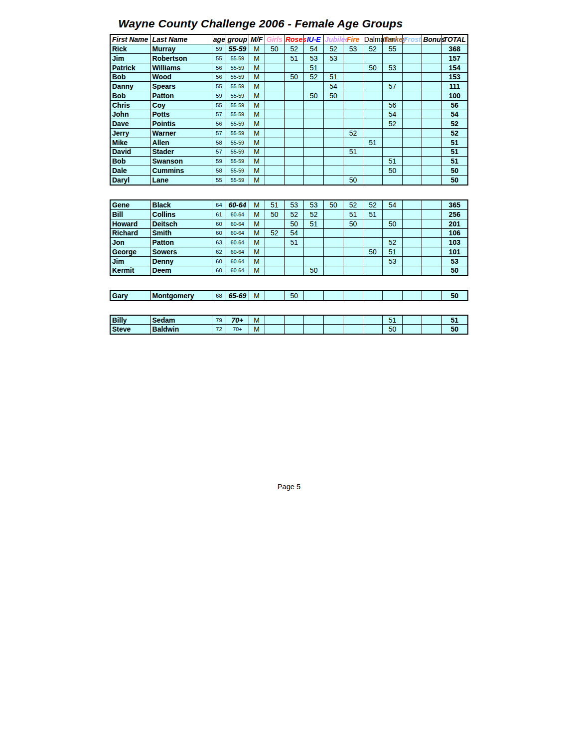Wayne County Challenge 2006 - Female Age Groups
| First Name | Last Name | age | group | M/F | Girls | Roses | IU-E | Jubilee | Fire | Dalmatian | Turkey | Frost | Bonus | TOTAL |
| --- | --- | --- | --- | --- | --- | --- | --- | --- | --- | --- | --- | --- | --- | --- |
| Rick | Murray | 59 | 55-59 | M | 50 | 52 | 54 | 52 | 53 | 52 | 55 | | | 368 |
| Jim | Robertson | 55 | 55-59 | M | | 51 | 53 | 53 | | | | | | 157 |
| Patrick | Williams | 56 | 55-59 | M | | | 51 | | | 50 | 53 | | | 154 |
| Bob | Wood | 56 | 55-59 | M | | 50 | 52 | 51 | | | | | | 153 |
| Danny | Spears | 55 | 55-59 | M | | | | 54 | | | 57 | | | 111 |
| Bob | Patton | 59 | 55-59 | M | | | 50 | 50 | | | | | | 100 |
| Chris | Coy | 55 | 55-59 | M | | | | | | | 56 | | | 56 |
| John | Potts | 57 | 55-59 | M | | | | | | | 54 | | | 54 |
| Dave | Pointis | 56 | 55-59 | M | | | | | | | 52 | | | 52 |
| Jerry | Warner | 57 | 55-59 | M | | | | | 52 | | | | | 52 |
| Mike | Allen | 58 | 55-59 | M | | | | | | 51 | | | | 51 |
| David | Stader | 57 | 55-59 | M | | | | | 51 | | | | | 51 |
| Bob | Swanson | 59 | 55-59 | M | | | | | | | 51 | | | 51 |
| Dale | Cummins | 58 | 55-59 | M | | | | | | | 50 | | | 50 |
| Daryl | Lane | 55 | 55-59 | M | | | | | 50 | | | | | 50 |
| Gene | Black | 64 | 60-64 | M | 51 | 53 | 53 | 50 | 52 | 52 | 54 | | | 365 |
| Bill | Collins | 61 | 60-64 | M | 50 | 52 | 52 | | 51 | 51 | | | | 256 |
| Howard | Deitsch | 60 | 60-64 | M | | 50 | 51 | | 50 | | 50 | | | 201 |
| Richard | Smith | 60 | 60-64 | M | 52 | 54 | | | | | | | | 106 |
| Jon | Patton | 63 | 60-64 | M | | 51 | | | | | 52 | | | 103 |
| George | Sowers | 62 | 60-64 | M | | | | | | 50 | 51 | | | 101 |
| Jim | Denny | 60 | 60-64 | M | | | | | | | 53 | | | 53 |
| Kermit | Deem | 60 | 60-64 | M | | | 50 | | | | | | | 50 |
| Gary | Montgomery | 68 | 65-69 | M | | 50 | | | | | | | | 50 |
| Billy | Sedam | 79 | 70+ | M | | | | | | | 51 | | | 51 |
| Steve | Baldwin | 72 | 70+ | M | | | | | | | 50 | | | 50 |
Page 5